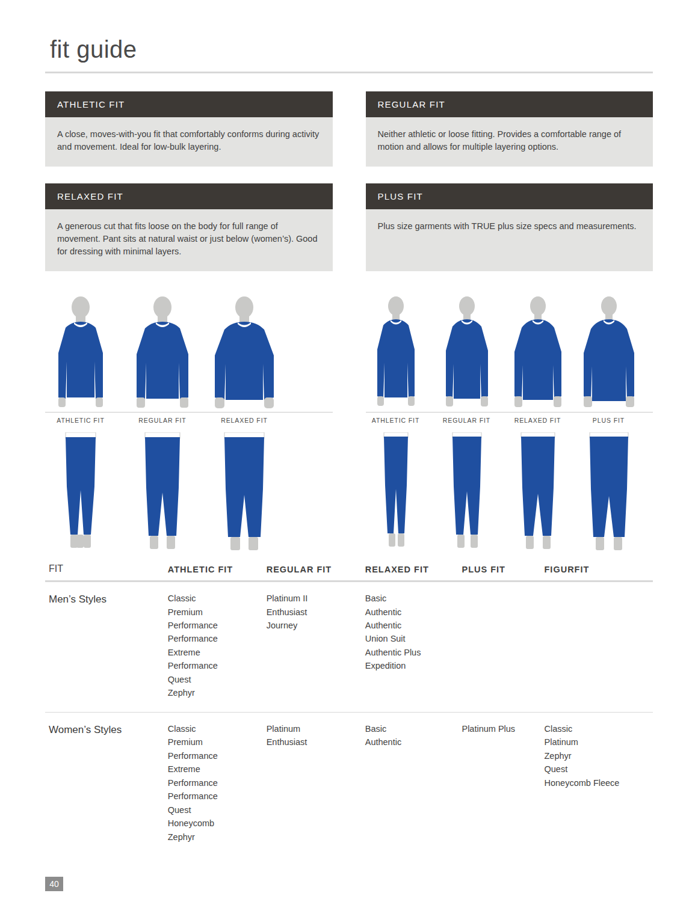fit guide
ATHLETIC FIT
A close, moves-with-you fit that comfortably conforms during activity and movement. Ideal for low-bulk layering.
REGULAR FIT
Neither athletic or loose fitting. Provides a comfortable range of motion and allows for multiple layering options.
RELAXED FIT
A generous cut that fits loose on the body for full range of movement. Pant sits at natural waist or just below (women’s). Good for dressing with minimal layers.
PLUS FIT
Plus size garments with TRUE plus size specs and measurements.
ATHLETIC FIT REGULAR FIT RELAXED FIT
ATHLETIC FIT REGULAR FIT RELAXED FIT PLUS FIT
| FIT | ATHLETIC FIT | REGULAR FIT | RELAXED FIT | PLUS FIT | FIGURFIT |
| --- | --- | --- | --- | --- | --- |
| Men’s Styles | Classic Premium Performance Performance Extreme Performance Quest Zephyr | Platinum II Enthusiast Journey | Basic Authentic Authentic Union Suit Authentic Plus Expedition | | |
| Women’s Styles | Classic Premium Performance Extreme Performance Performance Quest Honeycomb Zephyr | Platinum Enthusiast | Basic Authentic | Platinum Plus | Classic Platinum Zephyr Quest Honeycomb Fleece |
40